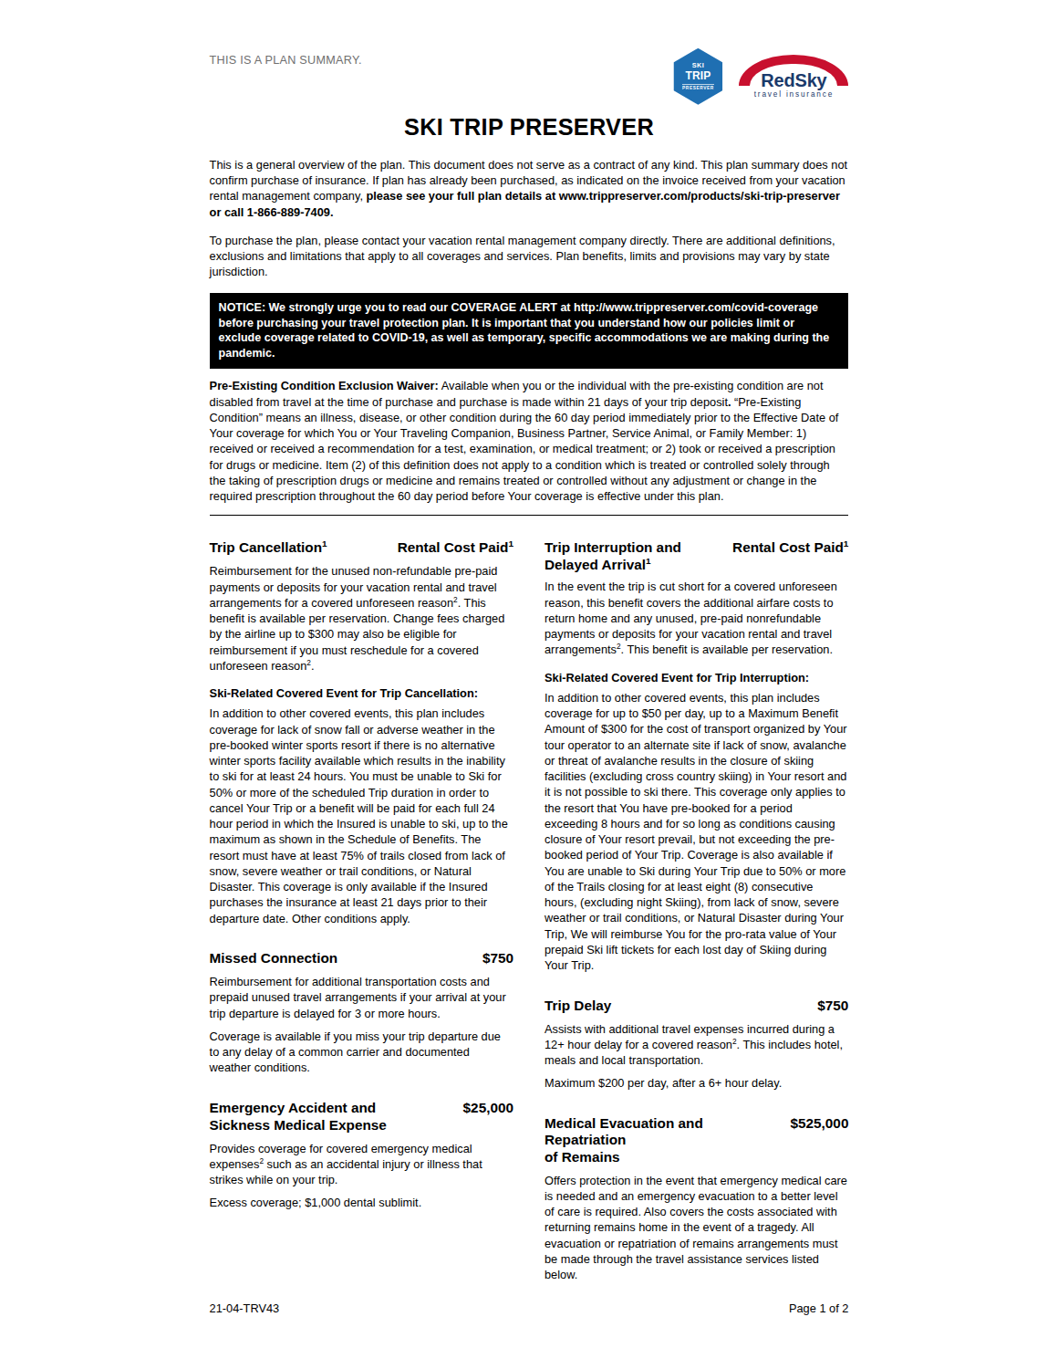THIS IS A PLAN SUMMARY.
SKI
TRIP
PRESERVER
RedSky
travel insurance
SKI TRIP PRESERVER
This is a general overview of the plan. This document does not serve as a contract of any kind. This plan summary does not confirm purchase of insurance. If plan has already been purchased, as indicated on the invoice received from your vacation rental management company, please see your full plan details at www.trippreserver.com/products/ski-trip-preserver or call 1-866-889-7409.
To purchase the plan, please contact your vacation rental management company directly. There are additional definitions, exclusions and limitations that apply to all coverages and services. Plan benefits, limits and provisions may vary by state jurisdiction.
NOTICE: We strongly urge you to read our COVERAGE ALERT at http://www.trippreserver.com/covid-coverage before purchasing your travel protection plan. It is important that you understand how our policies limit or exclude coverage related to COVID-19, as well as temporary, specific accommodations we are making during the pandemic.
Pre-Existing Condition Exclusion Waiver: Available when you or the individual with the pre-existing condition are not disabled from travel at the time of purchase and purchase is made within 21 days of your trip deposit. “Pre-Existing Condition” means an illness, disease, or other condition during the 60 day period immediately prior to the Effective Date of Your coverage for which You or Your Traveling Companion, Business Partner, Service Animal, or Family Member: 1) received or received a recommendation for a test, examination, or medical treatment; or 2) took or received a prescription for drugs or medicine. Item (2) of this definition does not apply to a condition which is treated or controlled solely through the taking of prescription drugs or medicine and remains treated or controlled without any adjustment or change in the required prescription throughout the 60 day period before Your coverage is effective under this plan.
Trip Cancellation1 Rental Cost Paid1
Reimbursement for the unused non-refundable pre-paid payments or deposits for your vacation rental and travel arrangements for a covered unforeseen reason2. This benefit is available per reservation. Change fees charged by the airline up to $300 may also be eligible for reimbursement if you must reschedule for a covered unforeseen reason2.
Ski-Related Covered Event for Trip Cancellation:
In addition to other covered events, this plan includes coverage for lack of snow fall or adverse weather in the pre-booked winter sports resort if there is no alternative winter sports facility available which results in the inability to ski for at least 24 hours. You must be unable to Ski for 50% or more of the scheduled Trip duration in order to cancel Your Trip or a benefit will be paid for each full 24 hour period in which the Insured is unable to ski, up to the maximum as shown in the Schedule of Benefits. The resort must have at least 75% of trails closed from lack of snow, severe weather or trail conditions, or Natural Disaster. This coverage is only available if the Insured purchases the insurance at least 21 days prior to their departure date. Other conditions apply.
Missed Connection $750
Reimbursement for additional transportation costs and prepaid unused travel arrangements if your arrival at your trip departure is delayed for 3 or more hours.
Coverage is available if you miss your trip departure due to any delay of a common carrier and documented weather conditions.
Emergency Accident and $25,000
Sickness Medical Expense
Provides coverage for covered emergency medical expenses2 such as an accidental injury or illness that strikes while on your trip.
Excess coverage; $1,000 dental sublimit.
Trip Interruption and Rental Cost Paid1
Delayed Arrival1
In the event the trip is cut short for a covered unforeseen reason, this benefit covers the additional airfare costs to return home and any unused, pre-paid nonrefundable payments or deposits for your vacation rental and travel arrangements2. This benefit is available per reservation.
Ski-Related Covered Event for Trip Interruption:
In addition to other covered events, this plan includes coverage for up to $50 per day, up to a Maximum Benefit Amount of $300 for the cost of transport organized by Your tour operator to an alternate site if lack of snow, avalanche or threat of avalanche results in the closure of skiing facilities (excluding cross country skiing) in Your resort and it is not possible to ski there. This coverage only applies to the resort that You have pre-booked for a period exceeding 8 hours and for so long as conditions causing closure of Your resort prevail, but not exceeding the pre-booked period of Your Trip. Coverage is also available if You are unable to Ski during Your Trip due to 50% or more of the Trails closing for at least eight (8) consecutive hours, (excluding night Skiing), from lack of snow, severe weather or trail conditions, or Natural Disaster during Your Trip, We will reimburse You for the pro-rata value of Your prepaid Ski lift tickets for each lost day of Skiing during Your Trip.
Trip Delay $750
Assists with additional travel expenses incurred during a 12+ hour delay for a covered reason2. This includes hotel, meals and local transportation.
Maximum $200 per day, after a 6+ hour delay.
Medical Evacuation and Repatriation $525,000
of Remains
Offers protection in the event that emergency medical care is needed and an emergency evacuation to a better level of care is required. Also covers the costs associated with returning remains home in the event of a tragedy. All evacuation or repatriation of remains arrangements must be made through the travel assistance services listed below.
21-04-TRV43
Page 1 of 2